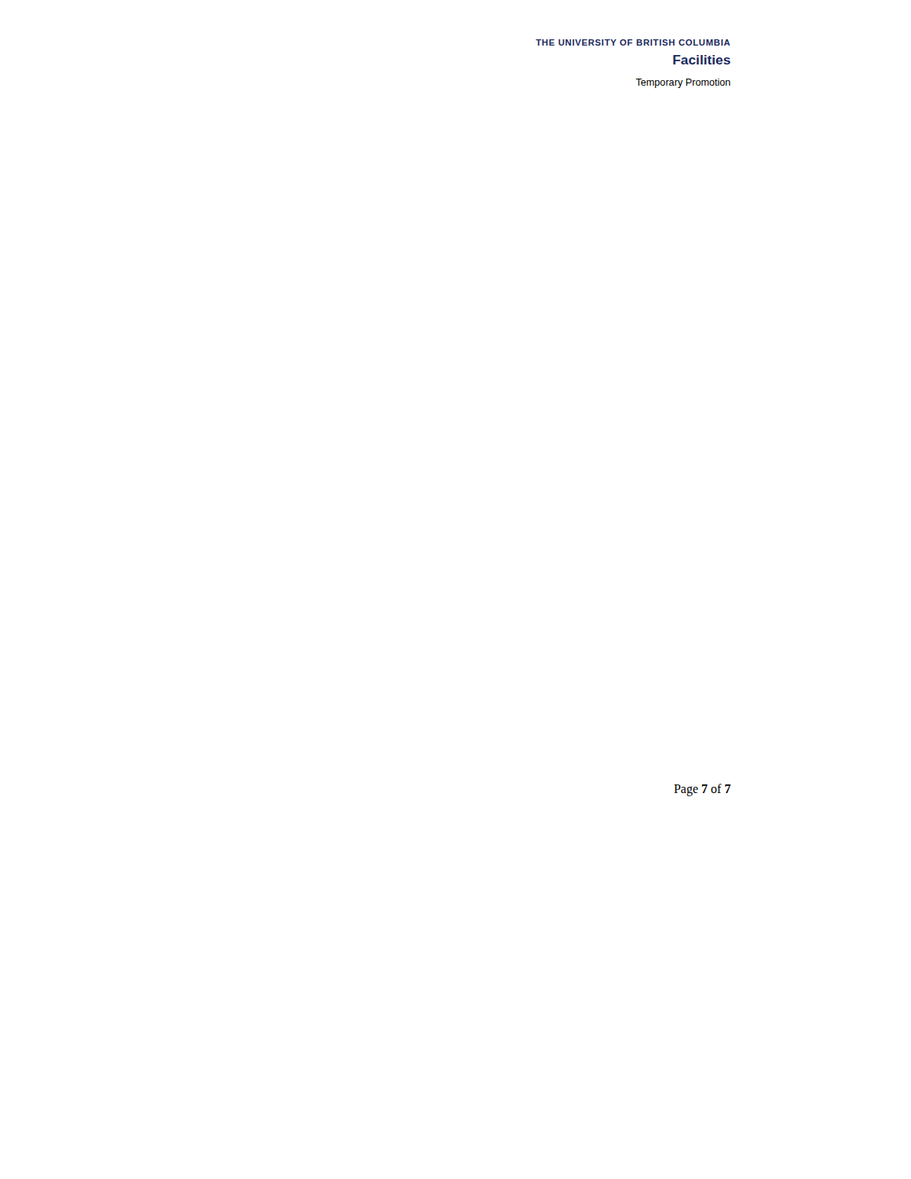THE UNIVERSITY OF BRITISH COLUMBIA
Facilities
Temporary Promotion
Page 7 of 7